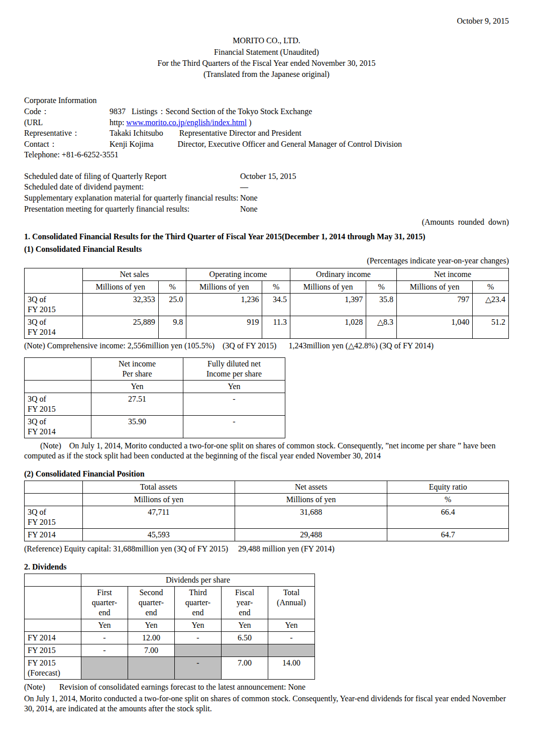October 9, 2015
MORITO CO., LTD.
Financial Statement (Unaudited)
For the Third Quarters of the Fiscal Year ended November 30, 2015
(Translated from the Japanese original)
Corporate Information
Code：9837 Listings：Second Section of the Tokyo Stock Exchange
(URLhttp: www.morito.co.jp/english/index.html )
Representative：Takaki Ichitsubo Representative Director and President
Contact：Kenji Kojima Director, Executive Officer and General Manager of Control Division
Telephone: +81-6-6252-3551
Scheduled date of filing of Quarterly Report October 15, 2015
Scheduled date of dividend payment:―
Supplementary explanation material for quarterly financial results: None
Presentation meeting for quarterly financial results: None
(Amounts rounded down)
1. Consolidated Financial Results for the Third Quarter of Fiscal Year 2015(December 1, 2014 through May 31, 2015)
(1) Consolidated Financial Results
(Percentages indicate year-on-year changes)
| | Net sales | Operating income | Ordinary income | Net income |
| --- | --- | --- | --- | --- |
| Millions of yen | % | Millions of yen | % | Millions of yen | % | Millions of yen | % |
| 3Q of FY 2015 | 32,353 | 25.0 | 1,236 | 34.5 | 1,397 | 35.8 | 797 | △23.4 |
| 3Q of FY 2014 | 25,889 | 9.8 | 919 | 11.3 | 1,028 | △8.3 | 1,040 | 51.2 |
(Note) Comprehensive income: 2,556million yen (105.5%) (3Q of FY 2015) 1,243million yen (△42.8%) (3Q of FY 2014)
| | Net income Per share | Fully diluted net Income per share |
| --- | --- | --- |
| | Yen | Yen |
| 3Q of FY 2015 | 27.51 | - |
| 3Q of FY 2014 | 35.90 | - |
(Note) On July 1, 2014, Morito conducted a two-for-one split on shares of common stock. Consequently, ”net income per share ” have been computed as if the stock split had been conducted at the beginning of the fiscal year ended November 30, 2014
(2) Consolidated Financial Position
| | Total assets | Net assets | Equity ratio |
| --- | --- | --- | --- |
| | Millions of yen | Millions of yen | % |
| 3Q of FY 2015 | 47,711 | 31,688 | 66.4 |
| FY 2014 | 45,593 | 29,488 | 64.7 |
(Reference) Equity capital: 31,688million yen (3Q of FY 2015) 29,488 million yen (FY 2014)
2. Dividends
| | Dividends per share |
| --- | --- |
| | First quarter- end | Second quarter- end | Third quarter- end | Fiscal year- end | Total (Annual) |
| | Yen | Yen | Yen | Yen | Yen |
| FY 2014 | - | 12.00 | - | 6.50 | - |
| FY 2015 | - | 7.00 | | | |
| FY 2015 (Forecast) | | | - | 7.00 | 14.00 |
(Note) Revision of consolidated earnings forecast to the latest announcement: None
On July 1, 2014, Morito conducted a two-for-one split on shares of common stock. Consequently, Year-end dividends for fiscal year ended November 30, 2014, are indicated at the amounts after the stock split.